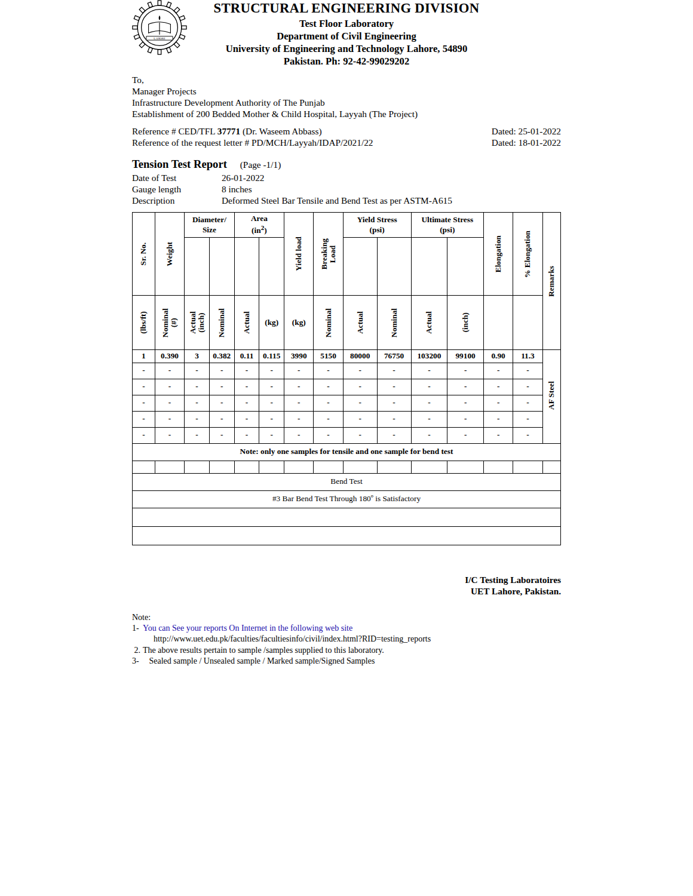LAHORE
STRUCTURAL ENGINEERING DIVISION
Test Floor Laboratory
Department of Civil Engineering
University of Engineering and Technology Lahore, 54890
Pakistan. Ph: 92-42-99029202
To,
Manager Projects
Infrastructure Development Authority of The Punjab
Establishment of 200 Bedded Mother & Child Hospital, Layyah (The Project)
Reference # CED/TFL 37771 (Dr. Waseem Abbass)
Dated: 25-01-2022
Reference of the request letter # PD/MCH/Layyah/IDAP/2021/22
Dated: 18-01-2022
Tension Test Report (Page -1/1)
| Date of Test | 26-01-2022 |
| Gauge length | 8 inches |
| Description | Deformed Steel Bar Tensile and Bend Test as per ASTM-A615 |
| Sr. No. | Weight | Diameter/ Size | Area (in 2 ) | Yield load | Breaking Load | Yield Stress (psi) | Ultimate Stress (psi) | Elongation | % Elongation | Remarks |
| --- | --- | --- | --- | --- | --- | --- | --- | --- | --- | --- |
| (lbs/ft) | Nominal (#) | Actual (inch) | Nominal | Actual | (kg) | (kg) | Nominal | Actual | Nominal | Actual | (inch) | |
| 1 | 0.390 | 3 | 0.382 | 0.11 | 0.115 | 3990 | 5150 | 80000 | 76750 | 103200 | 99100 | 0.90 | 11.3 | AF Steel |
| - | - | - | - | - | - | - | - | - | - | - | - | - | - |
| - | - | - | - | - | - | - | - | - | - | - | - | - | - |
| - | - | - | - | - | - | - | - | - | - | - | - | - | - |
| - | - | - | - | - | - | - | - | - | - | - | - | - | - |
| - | - | - | - | - | - | - | - | - | - | - | - | - | - |
| Note: only one samples for tensile and one sample for bend test |
| Bend Test |
| #3 Bar Bend Test Through 180º is Satisfactory |
I/C Testing Laboratoires
UET Lahore, Pakistan.
Note:
1-You can See your reports On Internet in the following web site
http://www.uet.edu.pk/faculties/facultiesinfo/civil/index.html?RID=testing_reports
2. The above results pertain to sample /samples supplied to this laboratory.
3- Sealed sample / Unsealed sample / Marked sample/Signed Samples